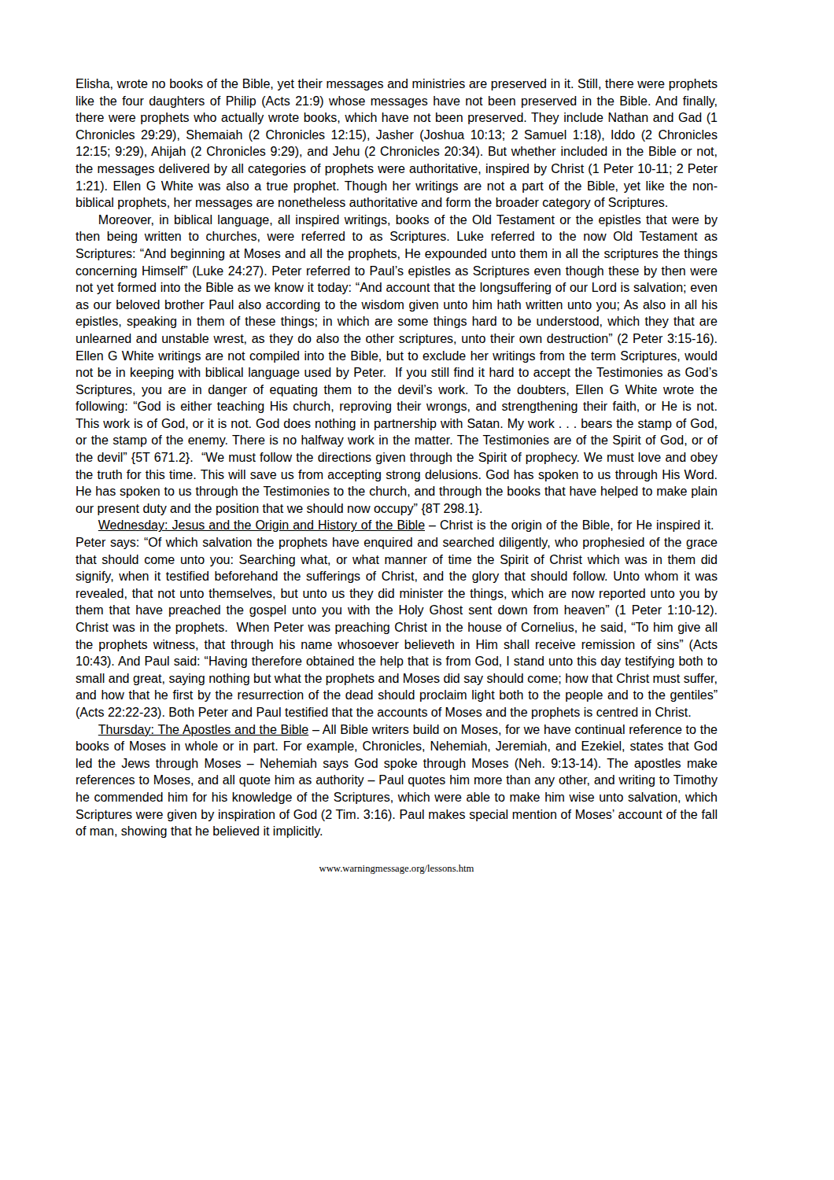Elisha, wrote no books of the Bible, yet their messages and ministries are preserved in it. Still, there were prophets like the four daughters of Philip (Acts 21:9) whose messages have not been preserved in the Bible. And finally, there were prophets who actually wrote books, which have not been preserved. They include Nathan and Gad (1 Chronicles 29:29), Shemaiah (2 Chronicles 12:15), Jasher (Joshua 10:13; 2 Samuel 1:18), Iddo (2 Chronicles 12:15; 9:29), Ahijah (2 Chronicles 9:29), and Jehu (2 Chronicles 20:34). But whether included in the Bible or not, the messages delivered by all categories of prophets were authoritative, inspired by Christ (1 Peter 10-11; 2 Peter 1:21). Ellen G White was also a true prophet. Though her writings are not a part of the Bible, yet like the non-biblical prophets, her messages are nonetheless authoritative and form the broader category of Scriptures.
Moreover, in biblical language, all inspired writings, books of the Old Testament or the epistles that were by then being written to churches, were referred to as Scriptures. Luke referred to the now Old Testament as Scriptures: “And beginning at Moses and all the prophets, He expounded unto them in all the scriptures the things concerning Himself” (Luke 24:27). Peter referred to Paul’s epistles as Scriptures even though these by then were not yet formed into the Bible as we know it today: “And account that the longsuffering of our Lord is salvation; even as our beloved brother Paul also according to the wisdom given unto him hath written unto you; As also in all his epistles, speaking in them of these things; in which are some things hard to be understood, which they that are unlearned and unstable wrest, as they do also the other scriptures, unto their own destruction” (2 Peter 3:15-16). Ellen G White writings are not compiled into the Bible, but to exclude her writings from the term Scriptures, would not be in keeping with biblical language used by Peter. If you still find it hard to accept the Testimonies as God’s Scriptures, you are in danger of equating them to the devil’s work. To the doubters, Ellen G White wrote the following: “God is either teaching His church, reproving their wrongs, and strengthening their faith, or He is not. This work is of God, or it is not. God does nothing in partnership with Satan. My work . . . bears the stamp of God, or the stamp of the enemy. There is no halfway work in the matter. The Testimonies are of the Spirit of God, or of the devil” {5T 671.2}. “We must follow the directions given through the Spirit of prophecy. We must love and obey the truth for this time. This will save us from accepting strong delusions. God has spoken to us through His Word. He has spoken to us through the Testimonies to the church, and through the books that have helped to make plain our present duty and the position that we should now occupy” {8T 298.1}.
Wednesday: Jesus and the Origin and History of the Bible – Christ is the origin of the Bible, for He inspired it. Peter says: “Of which salvation the prophets have enquired and searched diligently, who prophesied of the grace that should come unto you: Searching what, or what manner of time the Spirit of Christ which was in them did signify, when it testified beforehand the sufferings of Christ, and the glory that should follow. Unto whom it was revealed, that not unto themselves, but unto us they did minister the things, which are now reported unto you by them that have preached the gospel unto you with the Holy Ghost sent down from heaven” (1 Peter 1:10-12). Christ was in the prophets. When Peter was preaching Christ in the house of Cornelius, he said, “To him give all the prophets witness, that through his name whosoever believeth in Him shall receive remission of sins” (Acts 10:43). And Paul said: “Having therefore obtained the help that is from God, I stand unto this day testifying both to small and great, saying nothing but what the prophets and Moses did say should come; how that Christ must suffer, and how that he first by the resurrection of the dead should proclaim light both to the people and to the gentiles” (Acts 22:22-23). Both Peter and Paul testified that the accounts of Moses and the prophets is centred in Christ.
Thursday: The Apostles and the Bible – All Bible writers build on Moses, for we have continual reference to the books of Moses in whole or in part. For example, Chronicles, Nehemiah, Jeremiah, and Ezekiel, states that God led the Jews through Moses – Nehemiah says God spoke through Moses (Neh. 9:13-14). The apostles make references to Moses, and all quote him as authority – Paul quotes him more than any other, and writing to Timothy he commended him for his knowledge of the Scriptures, which were able to make him wise unto salvation, which Scriptures were given by inspiration of God (2 Tim. 3:16). Paul makes special mention of Moses’ account of the fall of man, showing that he believed it implicitly.
www.warningmessage.org/lessons.htm